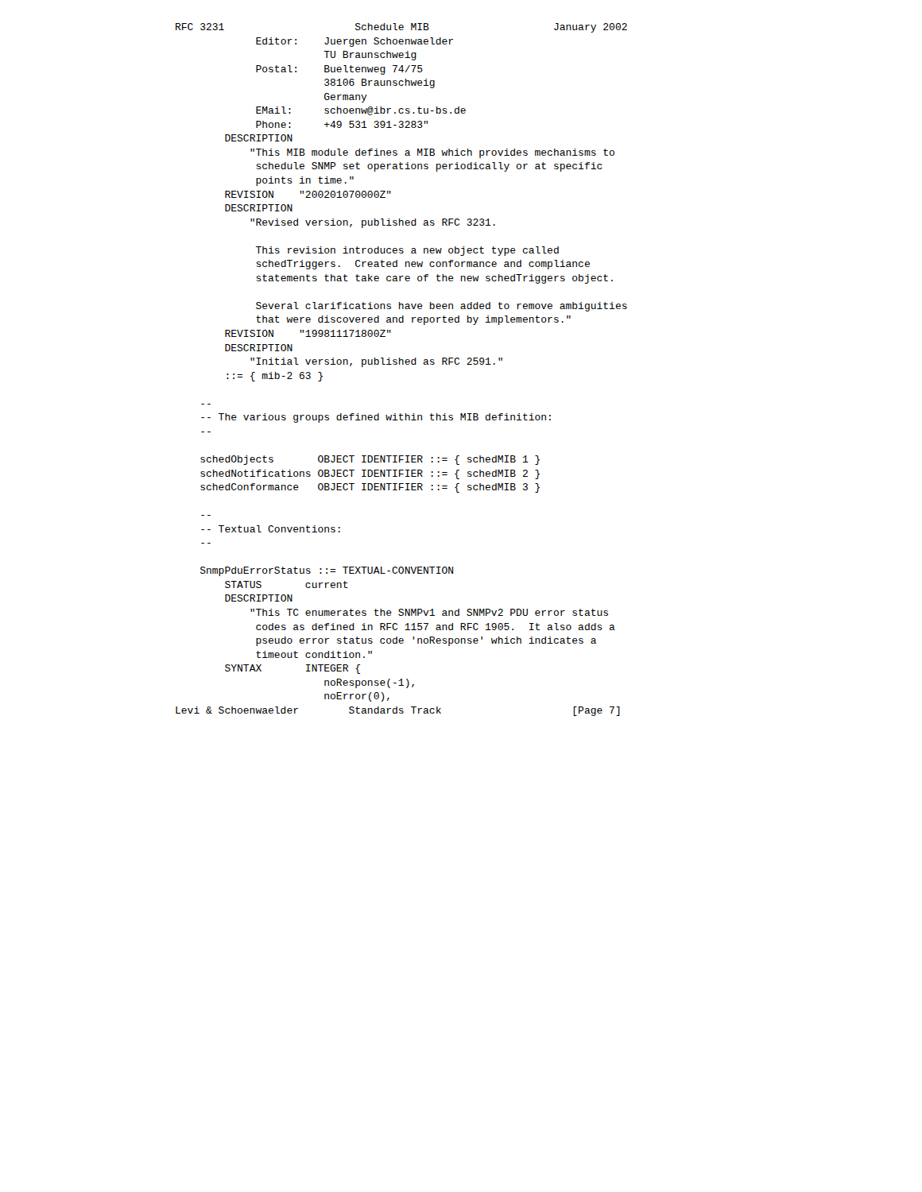RFC 3231                     Schedule MIB                    January 2002
             Editor:    Juergen Schoenwaelder
                        TU Braunschweig
             Postal:    Bueltenweg 74/75
                        38106 Braunschweig
                        Germany
             EMail:     schoenw@ibr.cs.tu-bs.de
             Phone:     +49 531 391-3283"
        DESCRIPTION
            "This MIB module defines a MIB which provides mechanisms to
             schedule SNMP set operations periodically or at specific
             points in time."
        REVISION    "200201070000Z"
        DESCRIPTION
            "Revised version, published as RFC 3231.

             This revision introduces a new object type called
             schedTriggers.  Created new conformance and compliance
             statements that take care of the new schedTriggers object.

             Several clarifications have been added to remove ambiguities
             that were discovered and reported by implementors."
        REVISION    "199811171800Z"
        DESCRIPTION
            "Initial version, published as RFC 2591."
        ::= { mib-2 63 }

    --
    -- The various groups defined within this MIB definition:
    --

    schedObjects       OBJECT IDENTIFIER ::= { schedMIB 1 }
    schedNotifications OBJECT IDENTIFIER ::= { schedMIB 2 }
    schedConformance   OBJECT IDENTIFIER ::= { schedMIB 3 }

    --
    -- Textual Conventions:
    --

    SnmpPduErrorStatus ::= TEXTUAL-CONVENTION
        STATUS       current
        DESCRIPTION
            "This TC enumerates the SNMPv1 and SNMPv2 PDU error status
             codes as defined in RFC 1157 and RFC 1905.  It also adds a
             pseudo error status code 'noResponse' which indicates a
             timeout condition."
        SYNTAX       INTEGER {
                        noResponse(-1),
                        noError(0),
Levi & Schoenwaelder        Standards Track                     [Page 7]